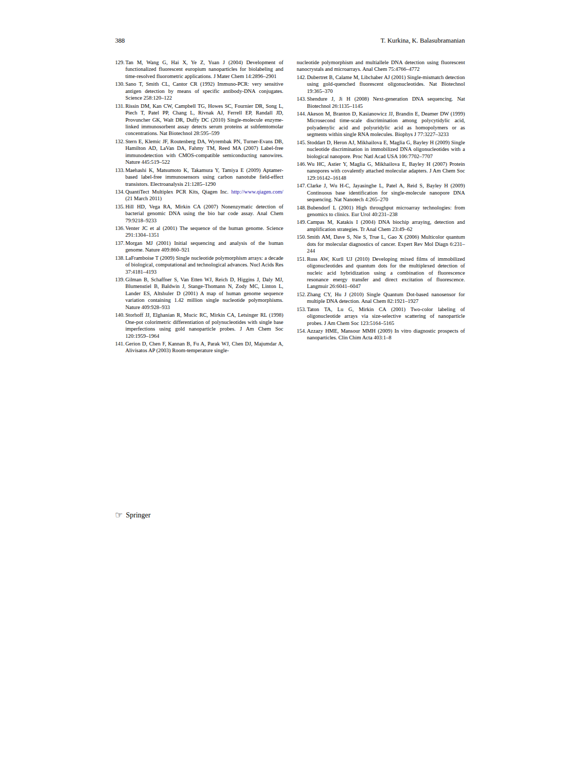388
T. Kurkina, K. Balasubramanian
129. Tan M, Wang G, Hai X, Ye Z, Yuan J (2004) Development of functionalized fluorescent europium nanoparticles for biolabeling and time-resolved fluorometric applications. J Mater Chem 14:2896–2901
130. Sano T, Smith CL, Cantor CR (1992) Immuno-PCR: very sensitive antigen detection by means of specific antibody-DNA conjugates. Science 258:120–122
131. Rissin DM, Kan CW, Campbell TG, Howes SC, Fournier DR, Song L, Piech T, Patel PP, Chang L, Rivnak AJ, Ferrell EP, Randall JD, Provuncher GK, Walt DR, Duffy DC (2010) Single-molecule enzyme-linked immunosorbent assay detects serum proteins at subfemtomolar concentrations. Nat Biotechnol 28:595–599
132. Stern E, Klemic JF, Routenberg DA, Wyrembak PN, Turner-Evans DB, Hamilton AD, LaVan DA, Fahmy TM, Reed MA (2007) Label-free immunodetection with CMOS-compatible semiconducting nanowires. Nature 445:519–522
133. Maehashi K, Matsumoto K, Takamura Y, Tamiya E (2009) Aptamer-based label-free immunosensors using carbon nanotube field-effect transistors. Electroanalysis 21:1285–1290
134. QuantiTect Multiplex PCR Kits, Qiagen Inc. http://www.qiagen.com/ (21 March 2011)
135. Hill HD, Vega RA, Mirkin CA (2007) Nonenzymatic detection of bacterial genomic DNA using the bio bar code assay. Anal Chem 79:9218–9233
136. Venter JC et al (2001) The sequence of the human genome. Science 291:1304–1351
137. Morgan MJ (2001) Initial sequencing and analysis of the human genome. Nature 409:860–921
138. LaFramboise T (2009) Single nucleotide polymorphism arrays: a decade of biological, computational and technological advances. Nucl Acids Res 37:4181–4193
139. Gilman B, Schaffner S, Van Etten WJ, Reich D, Higgins J, Daly MJ, Blumenstiel B, Baldwin J, Stange-Thomann N, Zody MC, Linton L, Lander ES, Altshuler D (2001) A map of human genome sequence variation containing 1.42 million single nucleotide polymorphisms. Nature 409:928–933
140. Storhoff JJ, Elghanian R, Mucic RC, Mirkin CA, Letsinger RL (1998) One-pot colorimetric differentiation of polynucleotides with single base imperfections using gold nanoparticle probes. J Am Chem Soc 120:1959–1964
141. Gerion D, Chen F, Kannan B, Fu A, Parak WJ, Chen DJ, Majumdar A, Alivisatos AP (2003) Room-temperature single-
nucleotide polymorphism and multiallele DNA detection using fluorescent nanocrystals and microarrays. Anal Chem 75:4766–4772
142. Dubertret B, Calame M, Libchaber AJ (2001) Single-mismatch detection using gold-quenched fluorescent oligonucleotides. Nat Biotechnol 19:365–370
143. Shendure J, Ji H (2008) Next-generation DNA sequencing. Nat Biotechnol 26:1135–1145
144. Akeson M, Branton D, Kasianowicz JJ, Brandin E, Deamer DW (1999) Microsecond time-scale discrimination among polycytidylic acid, polyadenylic acid and polyuridylic acid as homopolymers or as segments within single RNA molecules. Biophys J 77:3227–3233
145. Stoddart D, Heron AJ, Mikhailova E, Maglia G, Bayley H (2009) Single nucleotide discrimination in immobilized DNA oligonucleotides with a biological nanopore. Proc Natl Acad USA 106:7702–7707
146. Wu HC, Astier Y, Maglia G, Mikhailova E, Bayley H (2007) Protein nanopores with covalently attached molecular adapters. J Am Chem Soc 129:16142–16148
147. Clarke J, Wu H-C, Jayasinghe L, Patel A, Reid S, Bayley H (2009) Continuous base identification for single-molecule nanopore DNA sequencing. Nat Nanotech 4:265–270
148. Bubendorf L (2001) High throughput microarray technologies: from genomics to clinics. Eur Urol 40:231–238
149. Campas M, Katakis I (2004) DNA biochip arraying, detection and amplification strategies. Tr Anal Chem 23:49–62
150. Smith AM, Dave S, Nie S, True L, Gao X (2006) Multicolor quantum dots for molecular diagnostics of cancer. Expert Rev Mol Diagn 6:231–244
151. Russ AW, Kurll UJ (2010) Developing mixed films of immobilized oligonucleotides and quantum dots for the multiplexed detection of nucleic acid hybridization using a combination of fluorescence resonance energy transfer and direct excitation of fluorescence. Langmuir 26:6041–6047
152. Zhang CY, Hu J (2010) Single Quantum Dot-based nanosensor for multiple DNA detection. Anal Chem 82:1921–1927
153. Taton TA, Lu G, Mirkin CA (2001) Two-color labeling of oligonucleotide arrays via size-selective scattering of nanoparticle probes. J Am Chem Soc 123:5164–5165
154. Azzazy HME, Mansour MMH (2009) In vitro diagnostic prospects of nanoparticles. Clin Chim Acta 403:1–8
☞ Springer